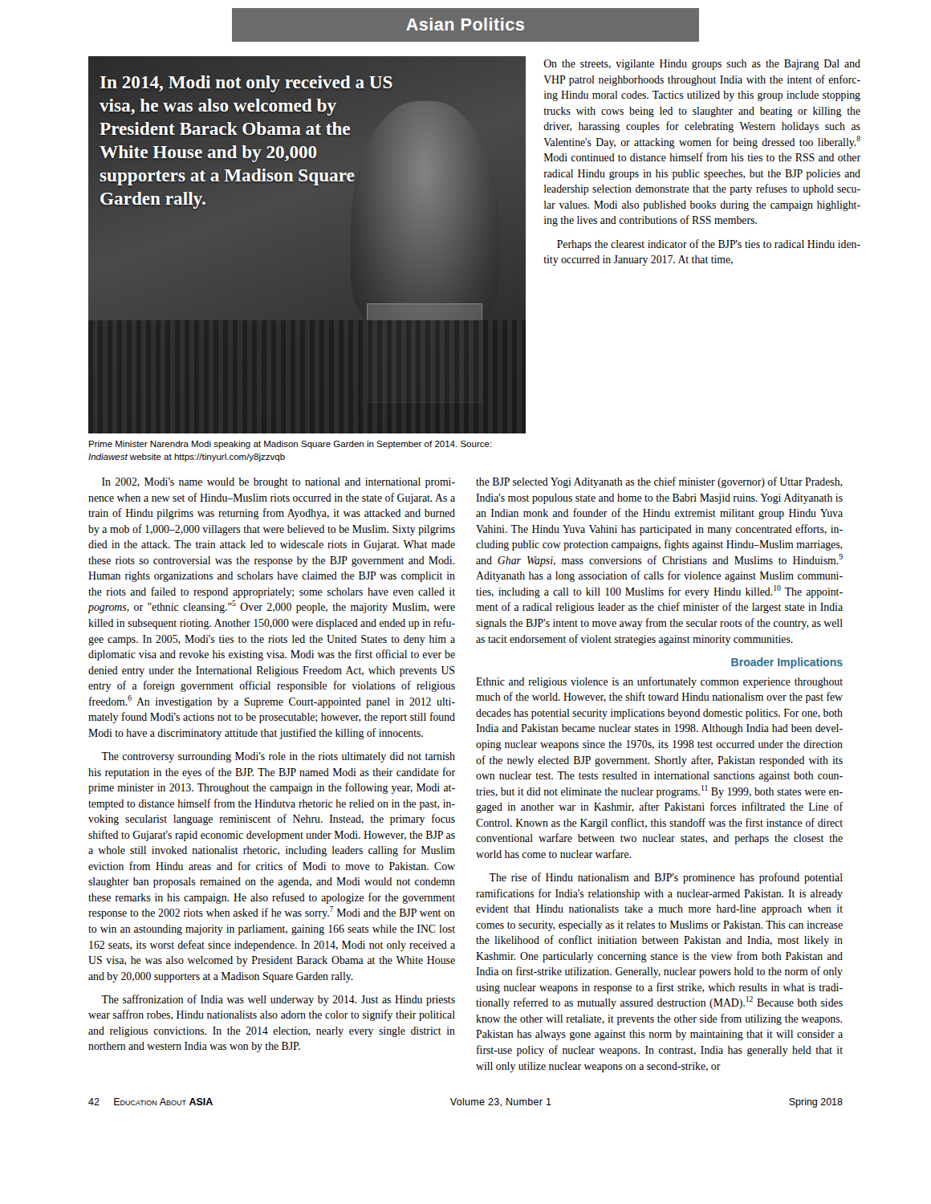Asian Politics
In 2014, Modi not only received a US visa, he was also welcomed by President Barack Obama at the White House and by 20,000 supporters at a Madison Square Garden rally.
Prime Minister Narendra Modi speaking at Madison Square Garden in September of 2014. Source: Indiawest website at https://tinyurl.com/y8jzzvqb
On the streets, vigilante Hindu groups such as the Bajrang Dal and VHP patrol neighborhoods throughout India with the intent of enforcing Hindu moral codes. Tactics utilized by this group include stopping trucks with cows being led to slaughter and beating or killing the driver, harassing couples for celebrating Western holidays such as Valentine's Day, or attacking women for being dressed too liberally.8 Modi continued to distance himself from his ties to the RSS and other radical Hindu groups in his public speeches, but the BJP policies and leadership selection demonstrate that the party refuses to uphold secular values. Modi also published books during the campaign highlighting the lives and contributions of RSS members.
Perhaps the clearest indicator of the BJP's ties to radical Hindu identity occurred in January 2017. At that time,
In 2002, Modi's name would be brought to national and international prominence when a new set of Hindu–Muslim riots occurred in the state of Gujarat. As a train of Hindu pilgrims was returning from Ayodhya, it was attacked and burned by a mob of 1,000–2,000 villagers that were believed to be Muslim. Sixty pilgrims died in the attack. The train attack led to widescale riots in Gujarat. What made these riots so controversial was the response by the BJP government and Modi. Human rights organizations and scholars have claimed the BJP was complicit in the riots and failed to respond appropriately; some scholars have even called it pogroms, or "ethnic cleansing."5 Over 2,000 people, the majority Muslim, were killed in subsequent rioting. Another 150,000 were displaced and ended up in refugee camps. In 2005, Modi's ties to the riots led the United States to deny him a diplomatic visa and revoke his existing visa. Modi was the first official to ever be denied entry under the International Religious Freedom Act, which prevents US entry of a foreign government official responsible for violations of religious freedom.6 An investigation by a Supreme Court-appointed panel in 2012 ultimately found Modi's actions not to be prosecutable; however, the report still found Modi to have a discriminatory attitude that justified the killing of innocents.
The controversy surrounding Modi's role in the riots ultimately did not tarnish his reputation in the eyes of the BJP. The BJP named Modi as their candidate for prime minister in 2013. Throughout the campaign in the following year, Modi attempted to distance himself from the Hindutva rhetoric he relied on in the past, invoking secularist language reminiscent of Nehru. Instead, the primary focus shifted to Gujarat's rapid economic development under Modi. However, the BJP as a whole still invoked nationalist rhetoric, including leaders calling for Muslim eviction from Hindu areas and for critics of Modi to move to Pakistan. Cow slaughter ban proposals remained on the agenda, and Modi would not condemn these remarks in his campaign. He also refused to apologize for the government response to the 2002 riots when asked if he was sorry.7 Modi and the BJP went on to win an astounding majority in parliament, gaining 166 seats while the INC lost 162 seats, its worst defeat since independence. In 2014, Modi not only received a US visa, he was also welcomed by President Barack Obama at the White House and by 20,000 supporters at a Madison Square Garden rally.
The saffronization of India was well underway by 2014. Just as Hindu priests wear saffron robes, Hindu nationalists also adorn the color to signify their political and religious convictions. In the 2014 election, nearly every single district in northern and western India was won by the BJP.
the BJP selected Yogi Adityanath as the chief minister (governor) of Uttar Pradesh, India's most populous state and home to the Babri Masjid ruins. Yogi Adityanath is an Indian monk and founder of the Hindu extremist militant group Hindu Yuva Vahini. The Hindu Yuva Vahini has participated in many concentrated efforts, including public cow protection campaigns, fights against Hindu–Muslim marriages, and Ghar Wapsi, mass conversions of Christians and Muslims to Hinduism.9 Adityanath has a long association of calls for violence against Muslim communities, including a call to kill 100 Muslims for every Hindu killed.10 The appointment of a radical religious leader as the chief minister of the largest state in India signals the BJP's intent to move away from the secular roots of the country, as well as tacit endorsement of violent strategies against minority communities.
Broader Implications
Ethnic and religious violence is an unfortunately common experience throughout much of the world. However, the shift toward Hindu nationalism over the past few decades has potential security implications beyond domestic politics. For one, both India and Pakistan became nuclear states in 1998. Although India had been developing nuclear weapons since the 1970s, its 1998 test occurred under the direction of the newly elected BJP government. Shortly after, Pakistan responded with its own nuclear test. The tests resulted in international sanctions against both countries, but it did not eliminate the nuclear programs.11 By 1999, both states were engaged in another war in Kashmir, after Pakistani forces infiltrated the Line of Control. Known as the Kargil conflict, this standoff was the first instance of direct conventional warfare between two nuclear states, and perhaps the closest the world has come to nuclear warfare.
The rise of Hindu nationalism and BJP's prominence has profound potential ramifications for India's relationship with a nuclear-armed Pakistan. It is already evident that Hindu nationalists take a much more hard-line approach when it comes to security, especially as it relates to Muslims or Pakistan. This can increase the likelihood of conflict initiation between Pakistan and India, most likely in Kashmir. One particularly concerning stance is the view from both Pakistan and India on first-strike utilization. Generally, nuclear powers hold to the norm of only using nuclear weapons in response to a first strike, which results in what is traditionally referred to as mutually assured destruction (MAD).12 Because both sides know the other will retaliate, it prevents the other side from utilizing the weapons. Pakistan has always gone against this norm by maintaining that it will consider a first-use policy of nuclear weapons. In contrast, India has generally held that it will only utilize nuclear weapons on a second-strike, or
42 Education About ASIA
Volume 23, Number 1
Spring 2018